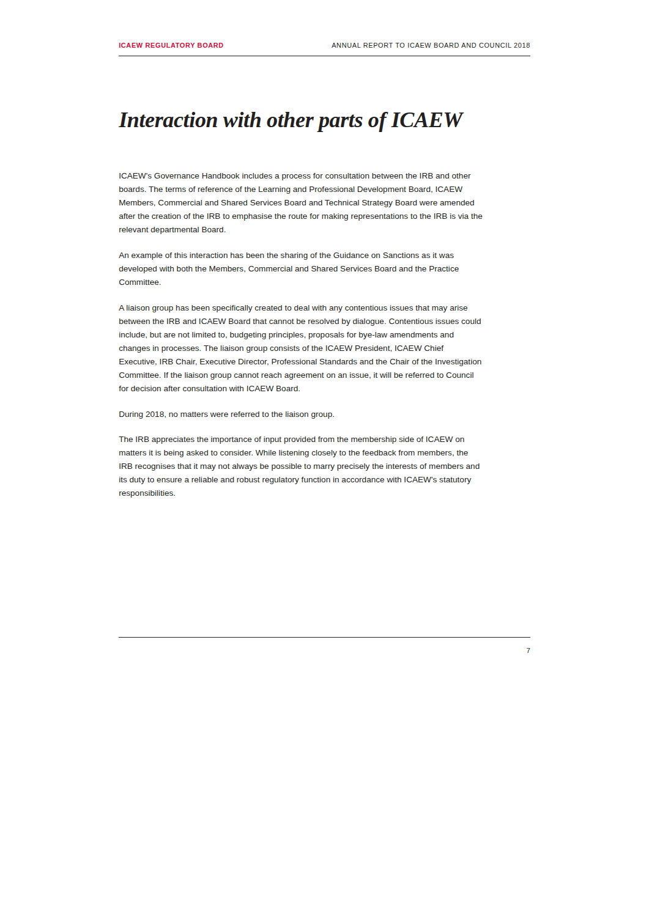ICAEW Regulatory Board Annual report to ICAEW Board and Council 2018
Interaction with other parts of ICAEW
ICAEW's Governance Handbook includes a process for consultation between the IRB and other boards. The terms of reference of the Learning and Professional Development Board, ICAEW Members, Commercial and Shared Services Board and Technical Strategy Board were amended after the creation of the IRB to emphasise the route for making representations to the IRB is via the relevant departmental Board.
An example of this interaction has been the sharing of the Guidance on Sanctions as it was developed with both the Members, Commercial and Shared Services Board and the Practice Committee.
A liaison group has been specifically created to deal with any contentious issues that may arise between the IRB and ICAEW Board that cannot be resolved by dialogue. Contentious issues could include, but are not limited to, budgeting principles, proposals for bye-law amendments and changes in processes. The liaison group consists of the ICAEW President, ICAEW Chief Executive, IRB Chair, Executive Director, Professional Standards and the Chair of the Investigation Committee. If the liaison group cannot reach agreement on an issue, it will be referred to Council for decision after consultation with ICAEW Board.
During 2018, no matters were referred to the liaison group.
The IRB appreciates the importance of input provided from the membership side of ICAEW on matters it is being asked to consider. While listening closely to the feedback from members, the IRB recognises that it may not always be possible to marry precisely the interests of members and its duty to ensure a reliable and robust regulatory function in accordance with ICAEW's statutory responsibilities.
7